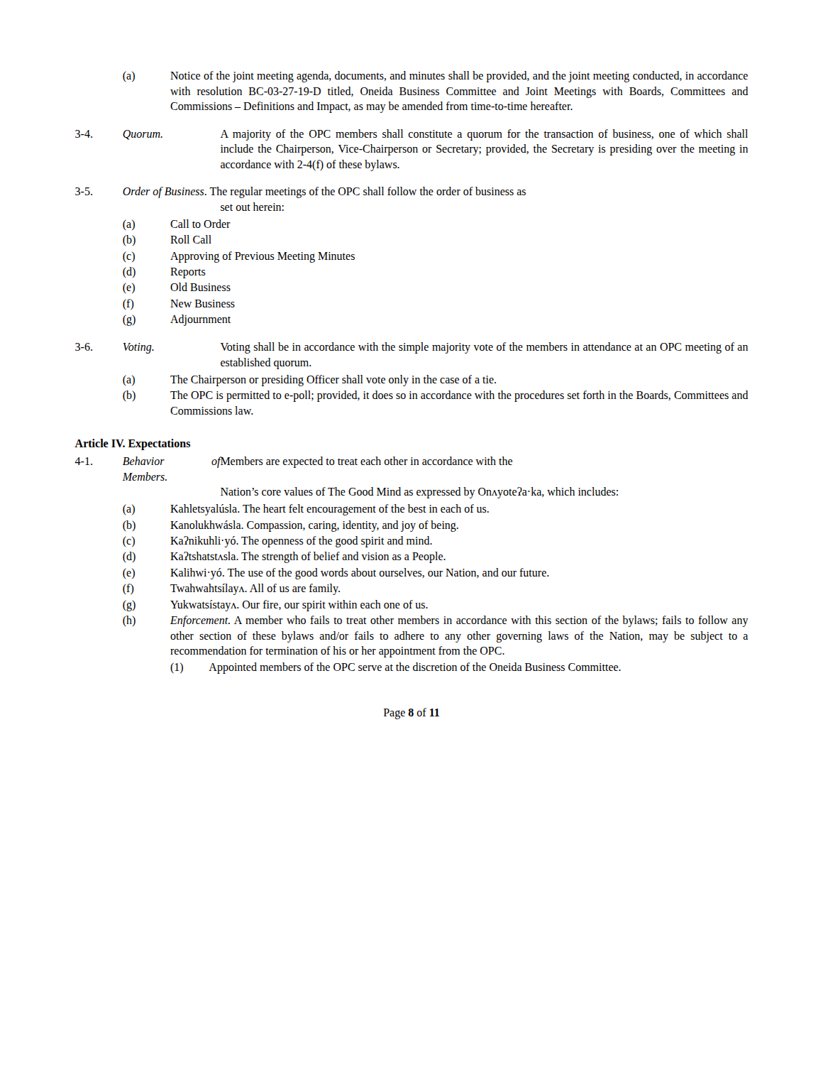(a)
Notice of the joint meeting agenda, documents, and minutes shall be provided, and the joint meeting conducted, in accordance with resolution BC-03-27-19-D titled, Oneida Business Committee and Joint Meetings with Boards, Committees and Commissions – Definitions and Impact, as may be amended from time-to-time hereafter.
3-4.
Quorum.
A majority of the OPC members shall constitute a quorum for the transaction of business, one of which shall include the Chairperson, Vice-Chairperson or Secretary; provided, the Secretary is presiding over the meeting in accordance with 2-4(f) of these bylaws.
3-5.
Order of Business. The regular meetings of the OPC shall follow the order of business as
set out herein:
(a)
Call to Order
(b)
Roll Call
(c)
Approving of Previous Meeting Minutes
(d)
Reports
(e)
Old Business
(f)
New Business
(g)
Adjournment
3-6.
Voting.
Voting shall be in accordance with the simple majority vote of the members in attendance at an OPC meeting of an established quorum.
(a)
The Chairperson or presiding Officer shall vote only in the case of a tie.
(b)
The OPC is permitted to e-poll; provided, it does so in accordance with the procedures set forth in the Boards, Committees and Commissions law.
Article IV. Expectations
4-1.
Behavior of Members.
Members are expected to treat each other in accordance with the
Nation’s core values of The Good Mind as expressed by Onʌyoteʔa·ka, which includes:
(a)
Kahletsyalúsla. The heart felt encouragement of the best in each of us.
(b)
Kanolukhwásla. Compassion, caring, identity, and joy of being.
(c)
Kaʔnikuhli·yó. The openness of the good spirit and mind.
(d)
Kaʔtshatstʌsla. The strength of belief and vision as a People.
(e)
Kalihwi·yó. The use of the good words about ourselves, our Nation, and our future.
(f)
Twahwahtsílayʌ. All of us are family.
(g)
Yukwatsístayʌ. Our fire, our spirit within each one of us.
(h)
Enforcement. A member who fails to treat other members in accordance with this section of the bylaws; fails to follow any other section of these bylaws and/or fails to adhere to any other governing laws of the Nation, may be subject to a recommendation for termination of his or her appointment from the OPC.
(1)
Appointed members of the OPC serve at the discretion of the Oneida Business Committee.
Page 8 of 11